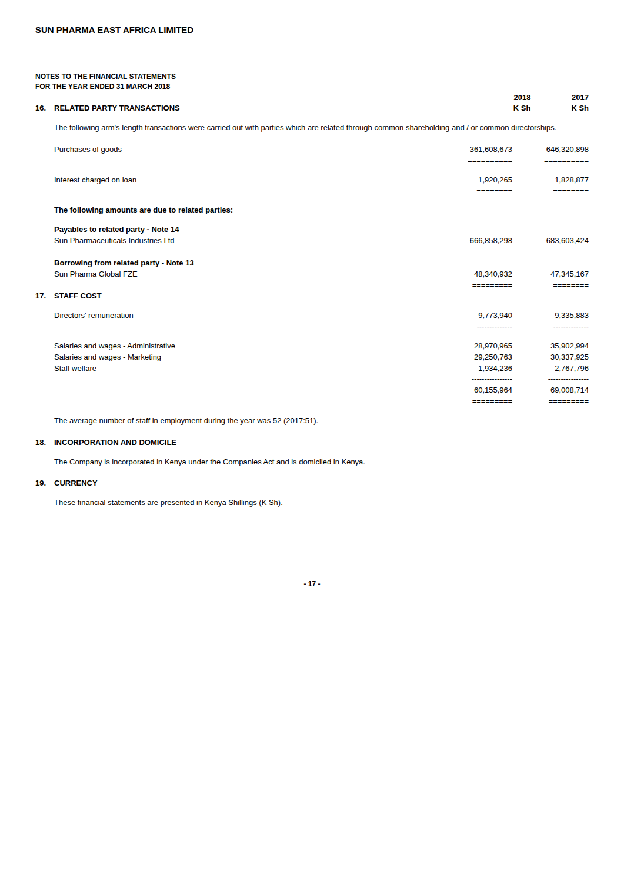SUN PHARMA EAST AFRICA LIMITED
NOTES TO THE FINANCIAL STATEMENTS
FOR THE YEAR ENDED 31 MARCH 2018
| | | 2018 | 2017 |
| 16. | RELATED PARTY TRANSACTIONS | K Sh | K Sh |
The following arm's length transactions were carried out with parties which are related through common shareholding and / or common directorships.
| | Purchases of goods | 361,608,673 | 646,320,898 |
| | | ========== | ========== |
| | Interest charged on loan | 1,920,265 | 1,828,877 |
| | | ======== | ======== |
| | The following amounts are due to related parties: | | |
| | Payables to related party - Note 14 | | |
| | Sun Pharmaceuticals Industries Ltd | 666,858,298 | 683,603,424 |
| | | ========== | ========= |
| | Borrowing from related party - Note 13 | | |
| | Sun Pharma Global FZE | 48,340,932 | 47,345,167 |
| | | ========= | ======== |
| 17. | STAFF COST | | |
| | Directors' remuneration | 9,773,940 | 9,335,883 |
| | | -------------- | -------------- |
| | Salaries and wages - Administrative | 28,970,965 | 35,902,994 |
| | Salaries and wages - Marketing | 29,250,763 | 30,337,925 |
| | Staff welfare | 1,934,236 | 2,767,796 |
| | | ---------------- | ---------------- |
| | | 60,155,964 | 69,008,714 |
| | | ========= | ========= |
The average number of staff in employment during the year was 52 (2017:51).
| 18. | INCORPORATION AND DOMICILE |
The Company is incorporated in Kenya under the Companies Act and is domiciled in Kenya.
| 19. | CURRENCY |
These financial statements are presented in Kenya Shillings (K Sh).
- 17 -